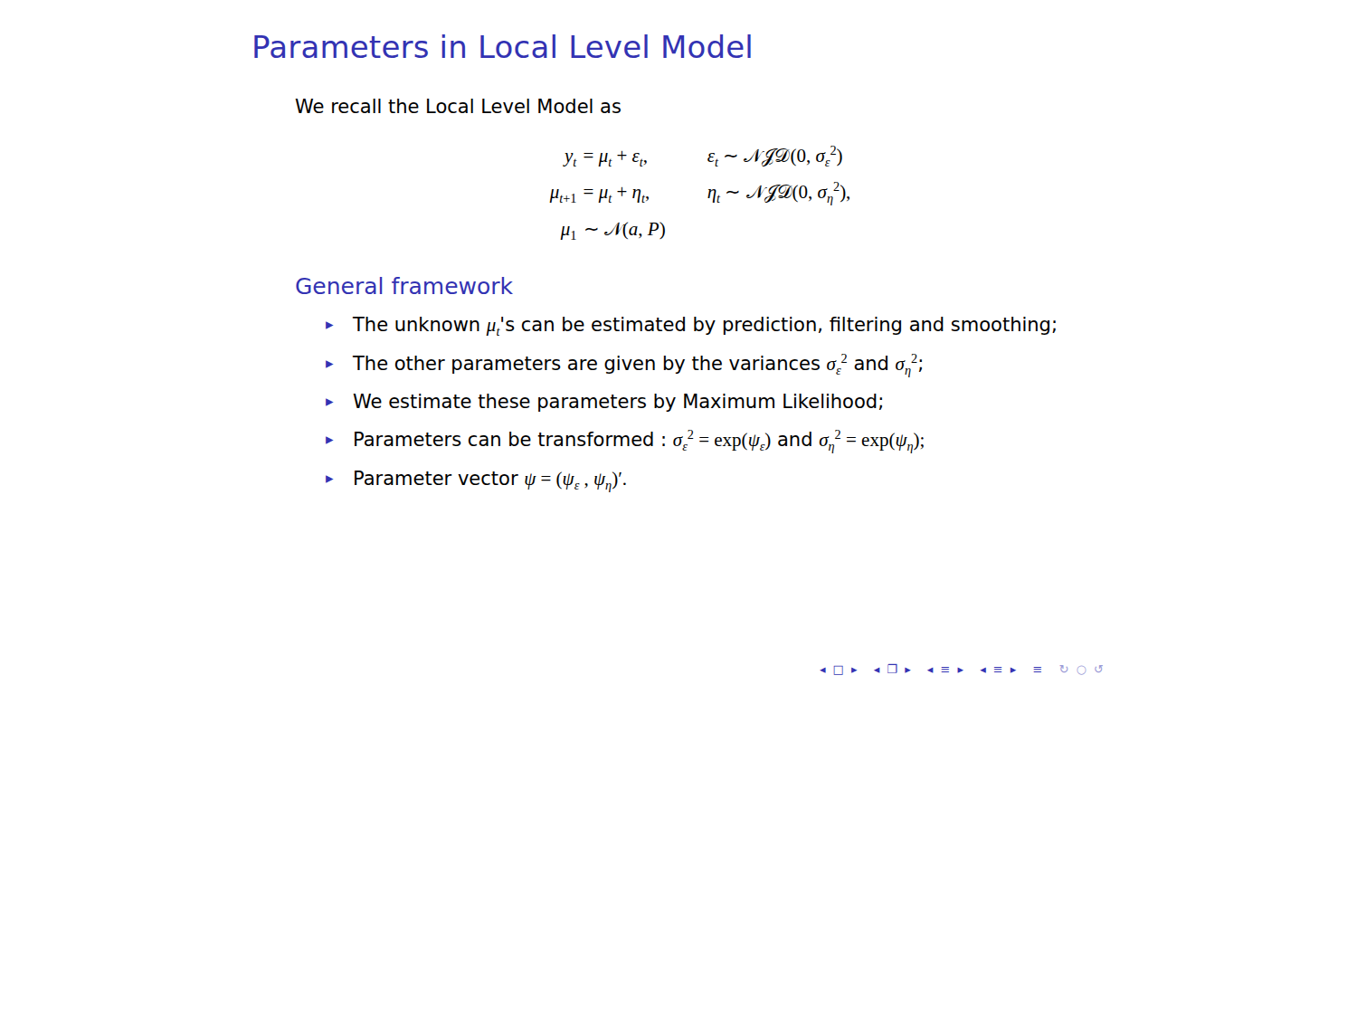Parameters in Local Level Model
We recall the Local Level Model as
| y t | = μ t + ε t , | ε t ∼ 𝒩𝒥𝒟 (0, σ ε 2 ) |
| μ t +1 | = μ t + η t , | η t ∼ 𝒩𝒥𝒟 (0, σ η 2 ), |
| μ 1 | ∼ 𝒩 ( a , P ) | |
General framework
The unknown μt's can be estimated by prediction, filtering and smoothing;
The other parameters are given by the variances σε2 and ση2;
We estimate these parameters by Maximum Likelihood;
Parameters can be transformed : σε2 = exp(ψε) and ση2 = exp(ψη);
Parameter vector ψ = (ψε , ψη)′.
◂ □ ▸ ◂ ❐ ▸ ◂ ≡ ▸ ◂ ≡ ▸ ≡ ↻ ○ ↺